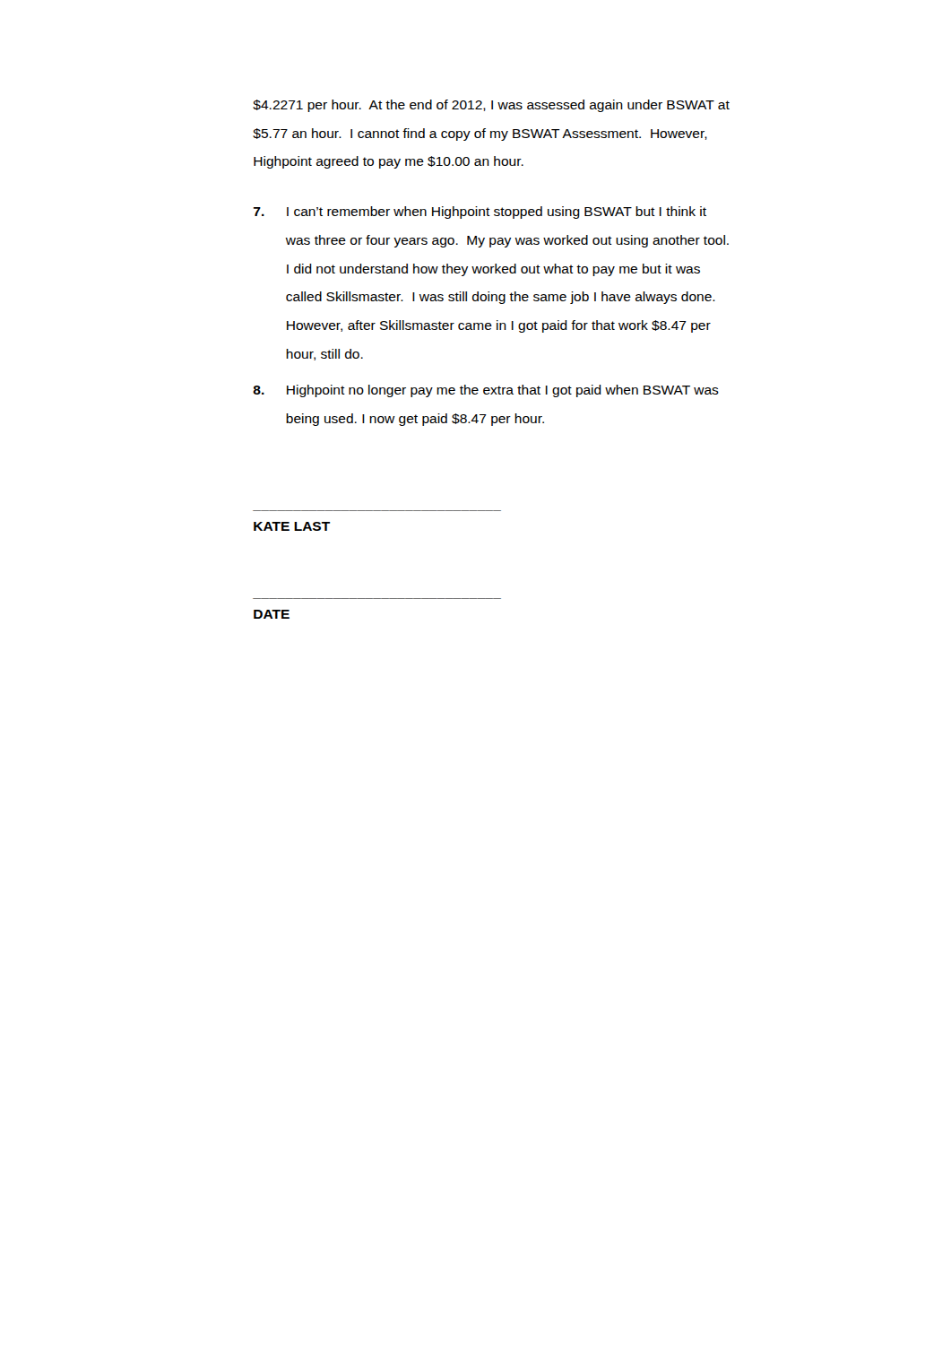$4.2271 per hour. At the end of 2012, I was assessed again under BSWAT at $5.77 an hour. I cannot find a copy of my BSWAT Assessment. However, Highpoint agreed to pay me $10.00 an hour.
7. I can’t remember when Highpoint stopped using BSWAT but I think it was three or four years ago. My pay was worked out using another tool. I did not understand how they worked out what to pay me but it was called Skillsmaster. I was still doing the same job I have always done. However, after Skillsmaster came in I got paid for that work $8.47 per hour, still do.
8. Highpoint no longer pay me the extra that I got paid when BSWAT was being used. I now get paid $8.47 per hour.
_______________________________
KATE LAST
_______________________________
DATE